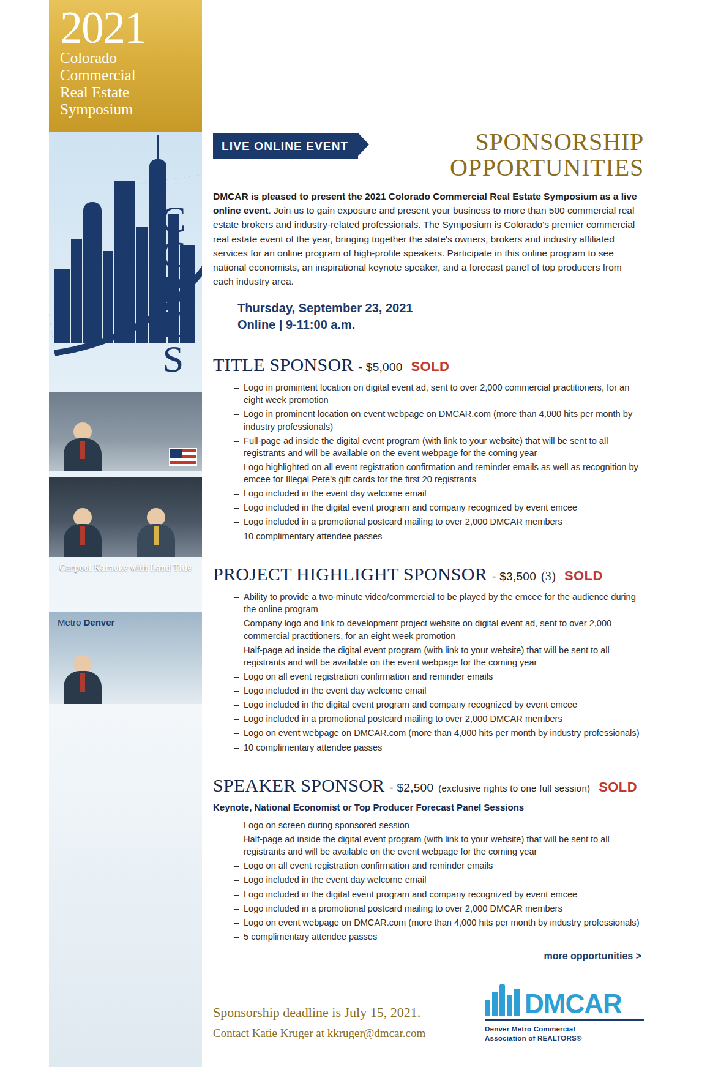2021
Colorado
Commercial
Real Estate
Symposium
CCRES
Carpool Karaoke with Land Title
Metro Denver
LIVE ONLINE EVENT
SPONSORSHIP OPPORTUNITIES
DMCAR is pleased to present the 2021 Colorado Commercial Real Estate Symposium as a live online event. Join us to gain exposure and present your business to more than 500 commercial real estate brokers and industry-related professionals. The Symposium is Colorado's premier commercial real estate event of the year, bringing together the state's owners, brokers and industry affiliated services for an online program of high-profile speakers. Participate in this online program to see national economists, an inspirational keynote speaker, and a forecast panel of top producers from each industry area.
Thursday, September 23, 2021
Online | 9-11:00 a.m.
TITLE SPONSOR - $5,000 SOLD
Logo in promintent location on digital event ad, sent to over 2,000 commercial practitioners, for an eight week promotion
Logo in prominent location on event webpage on DMCAR.com (more than 4,000 hits per month by industry professionals)
Full-page ad inside the digital event program (with link to your website) that will be sent to all registrants and will be available on the event webpage for the coming year
Logo highlighted on all event registration confirmation and reminder emails as well as recognition by emcee for Illegal Pete's gift cards for the first 20 registrants
Logo included in the event day welcome email
Logo included in the digital event program and company recognized by event emcee
Logo included in a promotional postcard mailing to over 2,000 DMCAR members
10 complimentary attendee passes
PROJECT HIGHLIGHT SPONSOR - $3,500 (3) SOLD
Ability to provide a two-minute video/commercial to be played by the emcee for the audience during the online program
Company logo and link to development project website on digital event ad, sent to over 2,000 commercial practitioners, for an eight week promotion
Half-page ad inside the digital event program (with link to your website) that will be sent to all registrants and will be available on the event webpage for the coming year
Logo on all event registration confirmation and reminder emails
Logo included in the event day welcome email
Logo included in the digital event program and company recognized by event emcee
Logo included in a promotional postcard mailing to over 2,000 DMCAR members
Logo on event webpage on DMCAR.com (more than 4,000 hits per month by industry professionals)
10 complimentary attendee passes
SPEAKER SPONSOR - $2,500 (exclusive rights to one full session) SOLD
Keynote, National Economist or Top Producer Forecast Panel Sessions
Logo on screen during sponsored session
Half-page ad inside the digital event program (with link to your website) that will be sent to all registrants and will be available on the event webpage for the coming year
Logo on all event registration confirmation and reminder emails
Logo included in the event day welcome email
Logo included in the digital event program and company recognized by event emcee
Logo included in a promotional postcard mailing to over 2,000 DMCAR members
Logo on event webpage on DMCAR.com (more than 4,000 hits per month by industry professionals)
5 complimentary attendee passes
more opportunities >
Sponsorship deadline is July 15, 2021. Contact Katie Kruger at kkruger@dmcar.com
DMCAR
Denver Metro Commercial
Association of REALTORS®